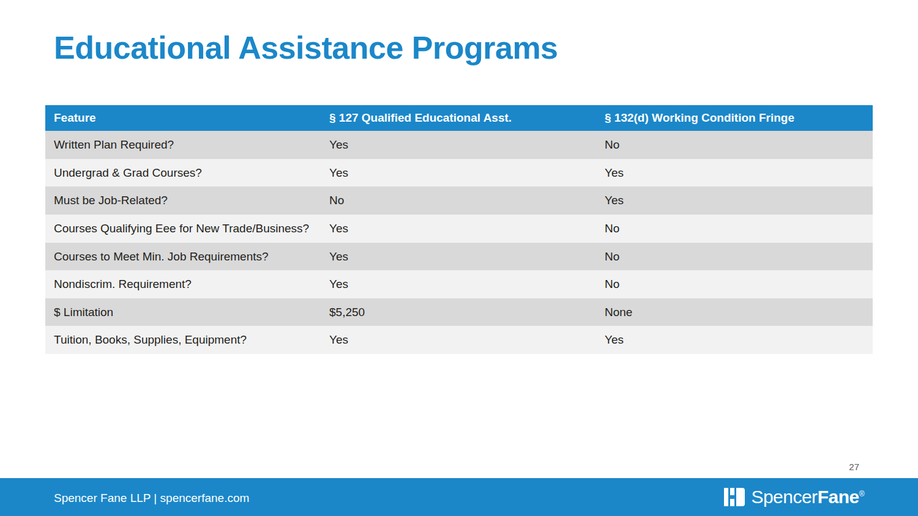Educational Assistance Programs
| Feature | § 127 Qualified Educational Asst. | § 132(d) Working Condition Fringe |
| --- | --- | --- |
| Written Plan Required? | Yes | No |
| Undergrad & Grad Courses? | Yes | Yes |
| Must be Job-Related? | No | Yes |
| Courses Qualifying Eee for New Trade/Business? | Yes | No |
| Courses to Meet Min. Job Requirements? | Yes | No |
| Nondiscrim. Requirement? | Yes | No |
| $ Limitation | $5,250 | None |
| Tuition, Books, Supplies, Equipment? | Yes | Yes |
27
Spencer Fane LLP | spencerfane.com
Spencer Fane®